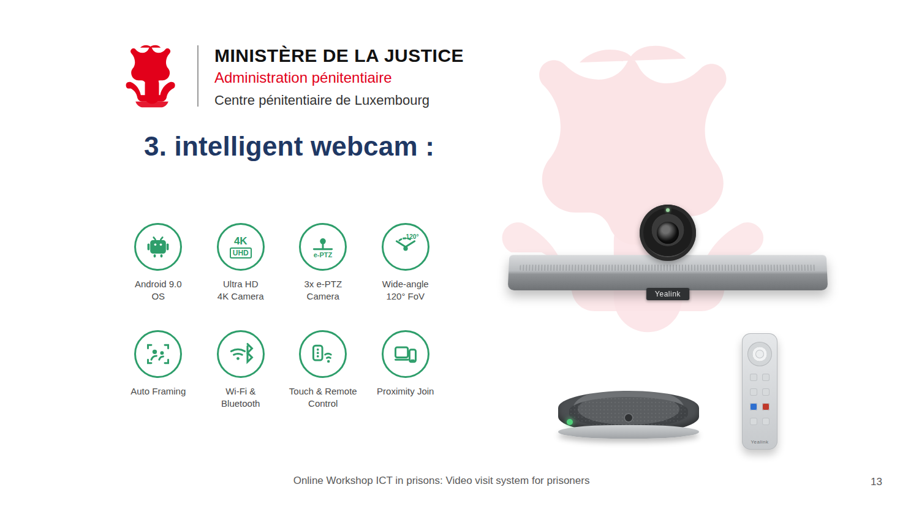Ministère de la Justice
Administration pénitentiaire
Centre pénitentiaire de Luxembourg
3. intelligent webcam :
Android 9.0
OS
4K UHD
Ultra HD
4K Camera
e-PTZ
3x e-PTZ
Camera
120°
Wide-angle
120° FoV
Auto Framing
Wi-Fi & Bluetooth
Touch & Remote
Control
Proximity Join
Yealink
Yealink
Online Workshop ICT in prisons: Video visit system for prisoners
13